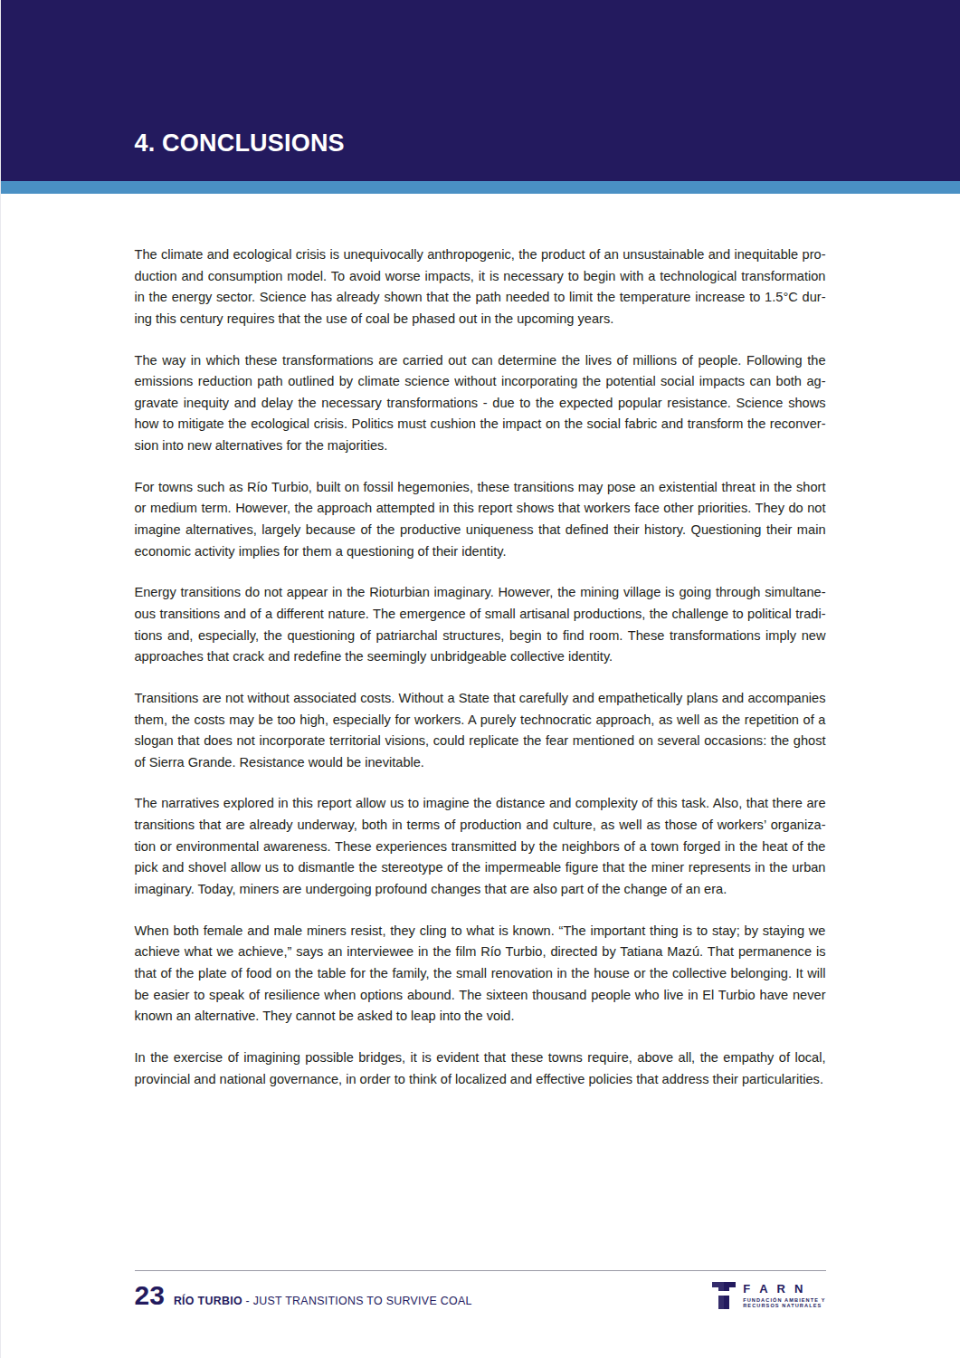4. CONCLUSIONS
The climate and ecological crisis is unequivocally anthropogenic, the product of an unsustainable and inequitable production and consumption model. To avoid worse impacts, it is necessary to begin with a technological transformation in the energy sector. Science has already shown that the path needed to limit the temperature increase to 1.5°C during this century requires that the use of coal be phased out in the upcoming years.
The way in which these transformations are carried out can determine the lives of millions of people. Following the emissions reduction path outlined by climate science without incorporating the potential social impacts can both aggravate inequity and delay the necessary transformations - due to the expected popular resistance. Science shows how to mitigate the ecological crisis. Politics must cushion the impact on the social fabric and transform the reconversion into new alternatives for the majorities.
For towns such as Río Turbio, built on fossil hegemonies, these transitions may pose an existential threat in the short or medium term. However, the approach attempted in this report shows that workers face other priorities. They do not imagine alternatives, largely because of the productive uniqueness that defined their history. Questioning their main economic activity implies for them a questioning of their identity.
Energy transitions do not appear in the Rioturbian imaginary. However, the mining village is going through simultaneous transitions and of a different nature. The emergence of small artisanal productions, the challenge to political traditions and, especially, the questioning of patriarchal structures, begin to find room. These transformations imply new approaches that crack and redefine the seemingly unbridgeable collective identity.
Transitions are not without associated costs. Without a State that carefully and empathetically plans and accompanies them, the costs may be too high, especially for workers. A purely technocratic approach, as well as the repetition of a slogan that does not incorporate territorial visions, could replicate the fear mentioned on several occasions: the ghost of Sierra Grande. Resistance would be inevitable.
The narratives explored in this report allow us to imagine the distance and complexity of this task. Also, that there are transitions that are already underway, both in terms of production and culture, as well as those of workers’ organization or environmental awareness. These experiences transmitted by the neighbors of a town forged in the heat of the pick and shovel allow us to dismantle the stereotype of the impermeable figure that the miner represents in the urban imaginary. Today, miners are undergoing profound changes that are also part of the change of an era.
When both female and male miners resist, they cling to what is known. “The important thing is to stay; by staying we achieve what we achieve,” says an interviewee in the film Río Turbio, directed by Tatiana Mazú. That permanence is that of the plate of food on the table for the family, the small renovation in the house or the collective belonging. It will be easier to speak of resilience when options abound. The sixteen thousand people who live in El Turbio have never known an alternative. They cannot be asked to leap into the void.
In the exercise of imagining possible bridges, it is evident that these towns require, above all, the empathy of local, provincial and national governance, in order to think of localized and effective policies that address their particularities.
23 Río Turbio - Just Transitions to Survive Coal
FARN
FUNDACIÓN AMBIENTE Y RECURSOS NATURALES